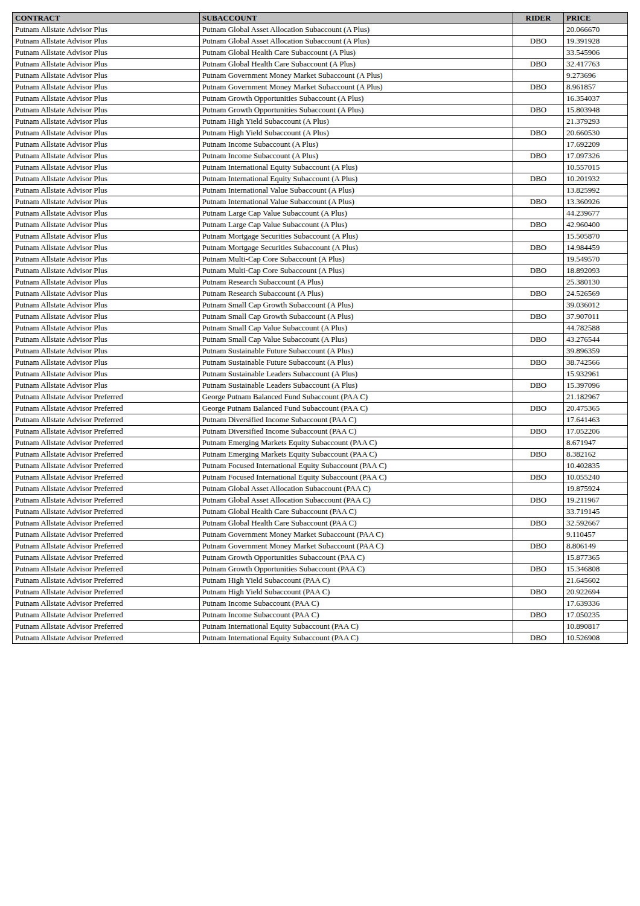Contract, Subaccount, Rider and Price listing
| CONTRACT | SUBACCOUNT | RIDER | PRICE |
| --- | --- | --- | --- |
| Putnam Allstate Advisor Plus | Putnam Global Asset Allocation Subaccount (A Plus) | | 20.066670 |
| Putnam Allstate Advisor Plus | Putnam Global Asset Allocation Subaccount (A Plus) | DBO | 19.391928 |
| Putnam Allstate Advisor Plus | Putnam Global Health Care Subaccount (A Plus) | | 33.545906 |
| Putnam Allstate Advisor Plus | Putnam Global Health Care Subaccount (A Plus) | DBO | 32.417763 |
| Putnam Allstate Advisor Plus | Putnam Government Money Market Subaccount (A Plus) | | 9.273696 |
| Putnam Allstate Advisor Plus | Putnam Government Money Market Subaccount (A Plus) | DBO | 8.961857 |
| Putnam Allstate Advisor Plus | Putnam Growth Opportunities Subaccount (A Plus) | | 16.354037 |
| Putnam Allstate Advisor Plus | Putnam Growth Opportunities Subaccount (A Plus) | DBO | 15.803948 |
| Putnam Allstate Advisor Plus | Putnam High Yield Subaccount (A Plus) | | 21.379293 |
| Putnam Allstate Advisor Plus | Putnam High Yield Subaccount (A Plus) | DBO | 20.660530 |
| Putnam Allstate Advisor Plus | Putnam Income Subaccount (A Plus) | | 17.692209 |
| Putnam Allstate Advisor Plus | Putnam Income Subaccount (A Plus) | DBO | 17.097326 |
| Putnam Allstate Advisor Plus | Putnam International Equity Subaccount (A Plus) | | 10.557015 |
| Putnam Allstate Advisor Plus | Putnam International Equity Subaccount (A Plus) | DBO | 10.201932 |
| Putnam Allstate Advisor Plus | Putnam International Value Subaccount (A Plus) | | 13.825992 |
| Putnam Allstate Advisor Plus | Putnam International Value Subaccount (A Plus) | DBO | 13.360926 |
| Putnam Allstate Advisor Plus | Putnam Large Cap Value Subaccount (A Plus) | | 44.239677 |
| Putnam Allstate Advisor Plus | Putnam Large Cap Value Subaccount (A Plus) | DBO | 42.960400 |
| Putnam Allstate Advisor Plus | Putnam Mortgage Securities Subaccount (A Plus) | | 15.505870 |
| Putnam Allstate Advisor Plus | Putnam Mortgage Securities Subaccount (A Plus) | DBO | 14.984459 |
| Putnam Allstate Advisor Plus | Putnam Multi-Cap Core Subaccount (A Plus) | | 19.549570 |
| Putnam Allstate Advisor Plus | Putnam Multi-Cap Core Subaccount (A Plus) | DBO | 18.892093 |
| Putnam Allstate Advisor Plus | Putnam Research Subaccount (A Plus) | | 25.380130 |
| Putnam Allstate Advisor Plus | Putnam Research Subaccount (A Plus) | DBO | 24.526569 |
| Putnam Allstate Advisor Plus | Putnam Small Cap Growth Subaccount (A Plus) | | 39.036012 |
| Putnam Allstate Advisor Plus | Putnam Small Cap Growth Subaccount (A Plus) | DBO | 37.907011 |
| Putnam Allstate Advisor Plus | Putnam Small Cap Value Subaccount (A Plus) | | 44.782588 |
| Putnam Allstate Advisor Plus | Putnam Small Cap Value Subaccount (A Plus) | DBO | 43.276544 |
| Putnam Allstate Advisor Plus | Putnam Sustainable Future Subaccount (A Plus) | | 39.896359 |
| Putnam Allstate Advisor Plus | Putnam Sustainable Future Subaccount (A Plus) | DBO | 38.742566 |
| Putnam Allstate Advisor Plus | Putnam Sustainable Leaders Subaccount (A Plus) | | 15.932961 |
| Putnam Allstate Advisor Plus | Putnam Sustainable Leaders Subaccount (A Plus) | DBO | 15.397096 |
| Putnam Allstate Advisor Preferred | George Putnam Balanced Fund Subaccount (PAA C) | | 21.182967 |
| Putnam Allstate Advisor Preferred | George Putnam Balanced Fund Subaccount (PAA C) | DBO | 20.475365 |
| Putnam Allstate Advisor Preferred | Putnam Diversified Income Subaccount (PAA C) | | 17.641463 |
| Putnam Allstate Advisor Preferred | Putnam Diversified Income Subaccount (PAA C) | DBO | 17.052206 |
| Putnam Allstate Advisor Preferred | Putnam Emerging Markets Equity Subaccount (PAA C) | | 8.671947 |
| Putnam Allstate Advisor Preferred | Putnam Emerging Markets Equity Subaccount (PAA C) | DBO | 8.382162 |
| Putnam Allstate Advisor Preferred | Putnam Focused International Equity Subaccount (PAA C) | | 10.402835 |
| Putnam Allstate Advisor Preferred | Putnam Focused International Equity Subaccount (PAA C) | DBO | 10.055240 |
| Putnam Allstate Advisor Preferred | Putnam Global Asset Allocation Subaccount (PAA C) | | 19.875924 |
| Putnam Allstate Advisor Preferred | Putnam Global Asset Allocation Subaccount (PAA C) | DBO | 19.211967 |
| Putnam Allstate Advisor Preferred | Putnam Global Health Care Subaccount (PAA C) | | 33.719145 |
| Putnam Allstate Advisor Preferred | Putnam Global Health Care Subaccount (PAA C) | DBO | 32.592667 |
| Putnam Allstate Advisor Preferred | Putnam Government Money Market Subaccount (PAA C) | | 9.110457 |
| Putnam Allstate Advisor Preferred | Putnam Government Money Market Subaccount (PAA C) | DBO | 8.806149 |
| Putnam Allstate Advisor Preferred | Putnam Growth Opportunities Subaccount (PAA C) | | 15.877365 |
| Putnam Allstate Advisor Preferred | Putnam Growth Opportunities Subaccount (PAA C) | DBO | 15.346808 |
| Putnam Allstate Advisor Preferred | Putnam High Yield Subaccount (PAA C) | | 21.645602 |
| Putnam Allstate Advisor Preferred | Putnam High Yield Subaccount (PAA C) | DBO | 20.922694 |
| Putnam Allstate Advisor Preferred | Putnam Income Subaccount (PAA C) | | 17.639336 |
| Putnam Allstate Advisor Preferred | Putnam Income Subaccount (PAA C) | DBO | 17.050235 |
| Putnam Allstate Advisor Preferred | Putnam International Equity Subaccount (PAA C) | | 10.890817 |
| Putnam Allstate Advisor Preferred | Putnam International Equity Subaccount (PAA C) | DBO | 10.526908 |